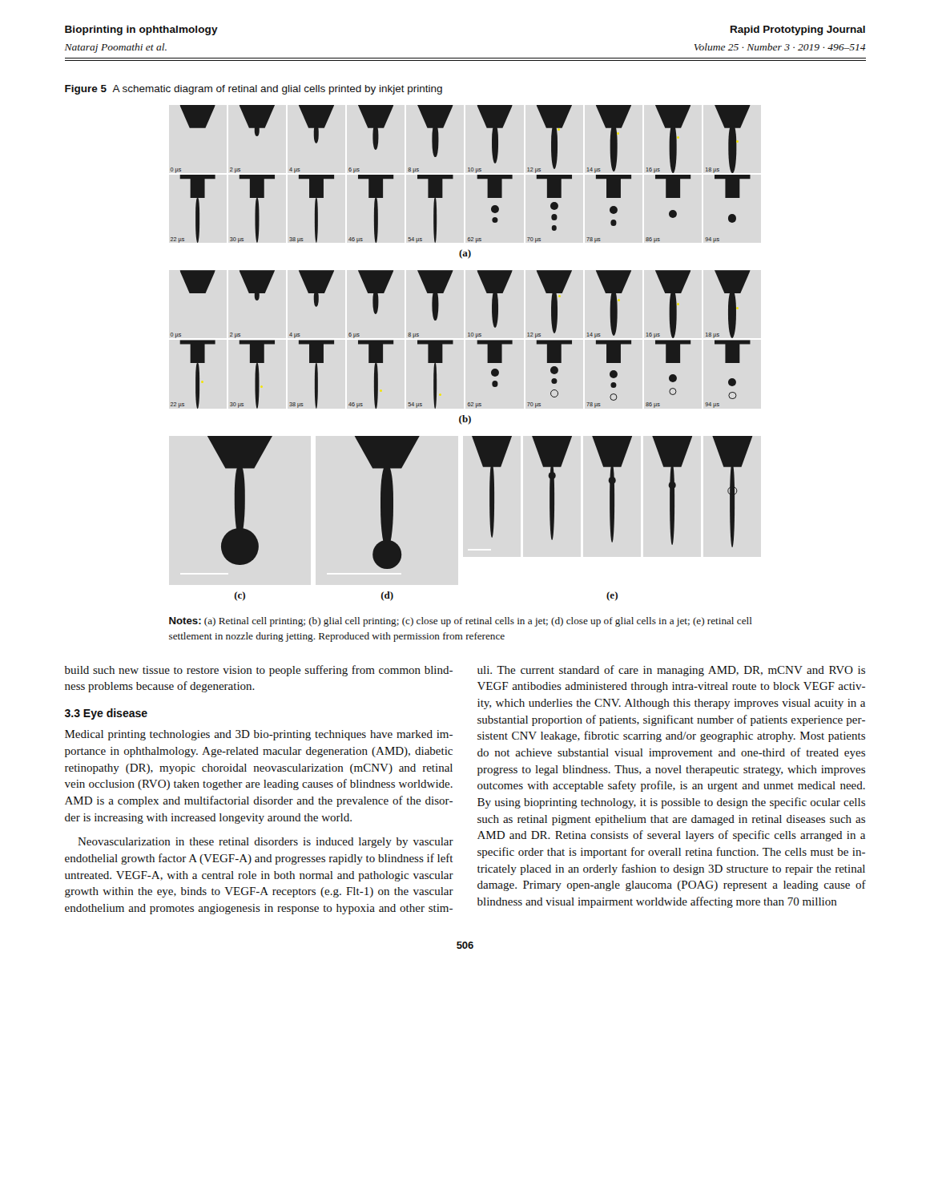Bioprinting in ophthalmology
Nataraj Poomathi et al.
Rapid Prototyping Journal
Volume 25 · Number 3 · 2019 · 496–514
Figure 5 A schematic diagram of retinal and glial cells printed by inkjet printing
0 µs
2 µs
4 µs
6 µs
8 µs
10 µs
12 µs
14 µs
16 µs
18 µs
22 µs
30 µs
38 µs
46 µs
54 µs
62 µs
70 µs
78 µs
86 µs
94 µs
(a)
0 µs
2 µs
4 µs
6 µs
8 µs
10 µs
12 µs
14 µs
16 µs
18 µs
22 µs
30 µs
38 µs
46 µs
54 µs
62 µs
70 µs
78 µs
86 µs
94 µs
(b)
(c) (d) (e)
Notes: (a) Retinal cell printing; (b) glial cell printing; (c) close up of retinal cells in a jet; (d) close up of glial cells in a jet; (e) retinal cell settlement in nozzle during jetting. Reproduced with permission from reference
build such new tissue to restore vision to people suffering from common blindness problems because of degeneration.
3.3 Eye disease
Medical printing technologies and 3D bio-printing techniques have marked importance in ophthalmology. Age-related macular degeneration (AMD), diabetic retinopathy (DR), myopic choroidal neovascularization (mCNV) and retinal vein occlusion (RVO) taken together are leading causes of blindness worldwide. AMD is a complex and multifactorial disorder and the prevalence of the disorder is increasing with increased longevity around the world.
Neovascularization in these retinal disorders is induced largely by vascular endothelial growth factor A (VEGF-A) and progresses rapidly to blindness if left untreated. VEGF-A, with a central role in both normal and pathologic vascular growth within the eye, binds to VEGF-A receptors (e.g. Flt-1) on the vascular endothelium and promotes angiogenesis in response to hypoxia and other stimuli. The current standard of care in managing AMD, DR, mCNV and RVO is VEGF antibodies administered through intra-vitreal route to block VEGF activity, which underlies the CNV. Although this therapy improves visual acuity in a substantial proportion of patients, significant number of patients experience persistent CNV leakage, fibrotic scarring and/or geographic atrophy. Most patients do not achieve substantial visual improvement and one-third of treated eyes progress to legal blindness. Thus, a novel therapeutic strategy, which improves outcomes with acceptable safety profile, is an urgent and unmet medical need. By using bioprinting technology, it is possible to design the specific ocular cells such as retinal pigment epithelium that are damaged in retinal diseases such as AMD and DR. Retina consists of several layers of specific cells arranged in a specific order that is important for overall retina function. The cells must be intricately placed in an orderly fashion to design 3D structure to repair the retinal damage. Primary open-angle glaucoma (POAG) represent a leading cause of blindness and visual impairment worldwide affecting more than 70 million
506